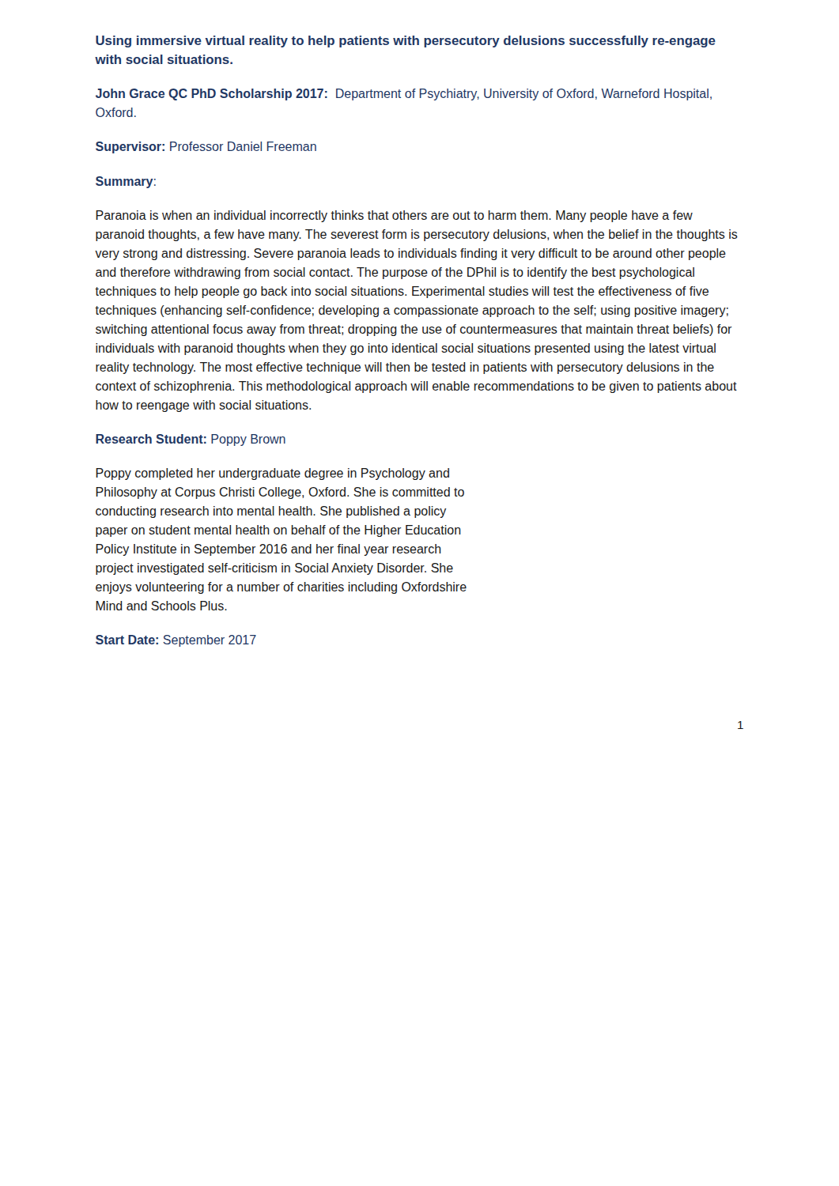Using immersive virtual reality to help patients with persecutory delusions successfully re-engage with social situations.
John Grace QC PhD Scholarship 2017: Department of Psychiatry, University of Oxford, Warneford Hospital, Oxford.
Supervisor: Professor Daniel Freeman
Summary:
Paranoia is when an individual incorrectly thinks that others are out to harm them. Many people have a few paranoid thoughts, a few have many. The severest form is persecutory delusions, when the belief in the thoughts is very strong and distressing. Severe paranoia leads to individuals finding it very difficult to be around other people and therefore withdrawing from social contact. The purpose of the DPhil is to identify the best psychological techniques to help people go back into social situations. Experimental studies will test the effectiveness of five techniques (enhancing self-confidence; developing a compassionate approach to the self; using positive imagery; switching attentional focus away from threat; dropping the use of countermeasures that maintain threat beliefs) for individuals with paranoid thoughts when they go into identical social situations presented using the latest virtual reality technology. The most effective technique will then be tested in patients with persecutory delusions in the context of schizophrenia. This methodological approach will enable recommendations to be given to patients about how to reengage with social situations.
Research Student: Poppy Brown
Poppy completed her undergraduate degree in Psychology and Philosophy at Corpus Christi College, Oxford. She is committed to conducting research into mental health. She published a policy paper on student mental health on behalf of the Higher Education Policy Institute in September 2016 and her final year research project investigated self-criticism in Social Anxiety Disorder. She enjoys volunteering for a number of charities including Oxfordshire Mind and Schools Plus.
Start Date: September 2017
1